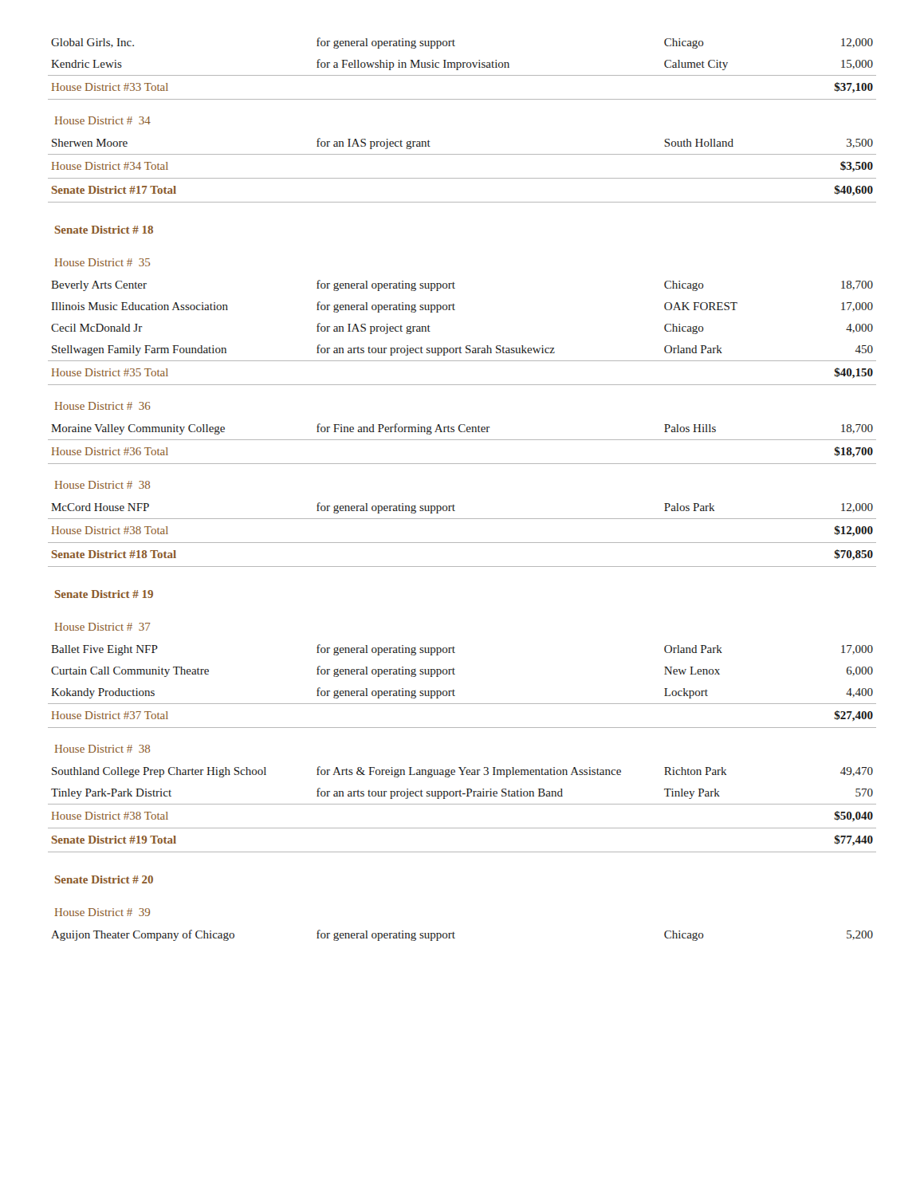| Global Girls, Inc. | for general operating support | Chicago | 12,000 |
| Kendric Lewis | for a Fellowship in Music Improvisation | Calumet City | 15,000 |
| House District #33 Total | $37,100 |
| House District # 34 |
| Sherwen Moore | for an IAS project grant | South Holland | 3,500 |
| House District #34 Total | $3,500 |
| Senate District #17 Total | $40,600 |
| Senate District # 18 |
| House District # 35 |
| Beverly Arts Center | for general operating support | Chicago | 18,700 |
| Illinois Music Education Association | for general operating support | OAK FOREST | 17,000 |
| Cecil McDonald Jr | for an IAS project grant | Chicago | 4,000 |
| Stellwagen Family Farm Foundation | for an arts tour project support Sarah Stasukewicz | Orland Park | 450 |
| House District #35 Total | $40,150 |
| House District # 36 |
| Moraine Valley Community College | for Fine and Performing Arts Center | Palos Hills | 18,700 |
| House District #36 Total | $18,700 |
| House District # 38 |
| McCord House NFP | for general operating support | Palos Park | 12,000 |
| House District #38 Total | $12,000 |
| Senate District #18 Total | $70,850 |
| Senate District # 19 |
| House District # 37 |
| Ballet Five Eight NFP | for general operating support | Orland Park | 17,000 |
| Curtain Call Community Theatre | for general operating support | New Lenox | 6,000 |
| Kokandy Productions | for general operating support | Lockport | 4,400 |
| House District #37 Total | $27,400 |
| House District # 38 |
| Southland College Prep Charter High School | for Arts & Foreign Language Year 3 Implementation Assistance | Richton Park | 49,470 |
| Tinley Park-Park District | for an arts tour project support-Prairie Station Band | Tinley Park | 570 |
| House District #38 Total | $50,040 |
| Senate District #19 Total | $77,440 |
| Senate District # 20 |
| House District # 39 |
| Aguijon Theater Company of Chicago | for general operating support | Chicago | 5,200 |